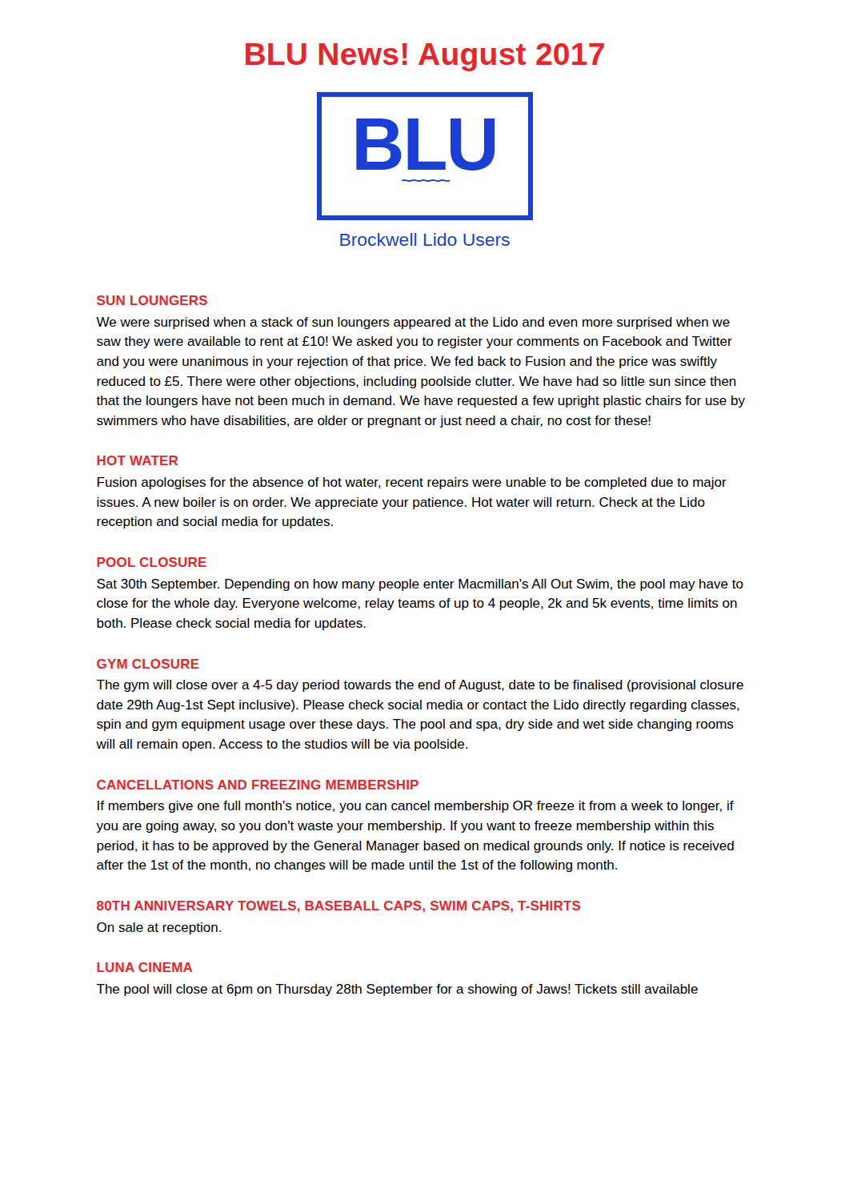BLU News! August 2017
BLU
~~~~~
Brockwell Lido Users
Sun Loungers
We were surprised when a stack of sun loungers appeared at the Lido and even more surprised when we saw they were available to rent at £10! We asked you to register your comments on Facebook and Twitter and you were unanimous in your rejection of that price. We fed back to Fusion and the price was swiftly reduced to £5. There were other objections, including poolside clutter. We have had so little sun since then that the loungers have not been much in demand. We have requested a few upright plastic chairs for use by swimmers who have disabilities, are older or pregnant or just need a chair, no cost for these!
Hot Water
Fusion apologises for the absence of hot water, recent repairs were unable to be completed due to major issues. A new boiler is on order. We appreciate your patience. Hot water will return. Check at the Lido reception and social media for updates.
Pool Closure
Sat 30th September. Depending on how many people enter Macmillan's All Out Swim, the pool may have to close for the whole day. Everyone welcome, relay teams of up to 4 people, 2k and 5k events, time limits on both. Please check social media for updates.
Gym Closure
The gym will close over a 4-5 day period towards the end of August, date to be finalised (provisional closure date 29th Aug-1st Sept inclusive). Please check social media or contact the Lido directly regarding classes, spin and gym equipment usage over these days. The pool and spa, dry side and wet side changing rooms will all remain open. Access to the studios will be via poolside.
Cancellations and Freezing Membership
If members give one full month's notice, you can cancel membership OR freeze it from a week to longer, if you are going away, so you don't waste your membership. If you want to freeze membership within this period, it has to be approved by the General Manager based on medical grounds only. If notice is received after the 1st of the month, no changes will be made until the 1st of the following month.
80th Anniversary Towels, Baseball Caps, Swim Caps, T-Shirts
On sale at reception.
Luna Cinema
The pool will close at 6pm on Thursday 28th September for a showing of Jaws! Tickets still available